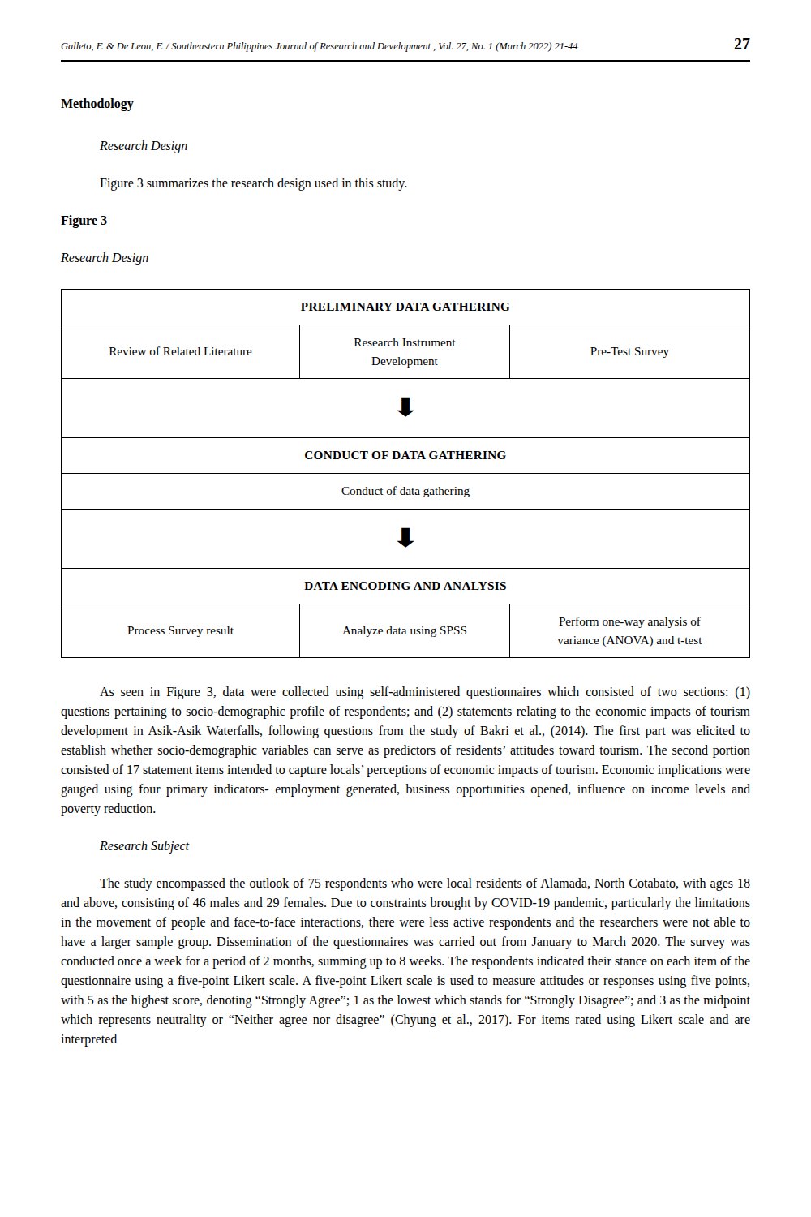Galleto, F. & De Leon, F. / Southeastern Philippines Journal of Research and Development , Vol. 27, No. 1 (March 2022) 21-44 27
Methodology
Research Design
Figure 3 summarizes the research design used in this study.
Figure 3
Research Design
| PRELIMINARY DATA GATHERING |
| --- |
| Review of Related Literature | Research Instrument Development | Pre-Test Survey |
| ⬇ |
| CONDUCT OF DATA GATHERING |
| Conduct of data gathering |
| ⬇ |
| DATA ENCODING AND ANALYSIS |
| Process Survey result | Analyze data using SPSS | Perform one-way analysis of variance (ANOVA) and t-test |
As seen in Figure 3, data were collected using self-administered questionnaires which consisted of two sections: (1) questions pertaining to socio-demographic profile of respondents; and (2) statements relating to the economic impacts of tourism development in Asik-Asik Waterfalls, following questions from the study of Bakri et al., (2014). The first part was elicited to establish whether socio-demographic variables can serve as predictors of residents’ attitudes toward tourism. The second portion consisted of 17 statement items intended to capture locals’ perceptions of economic impacts of tourism. Economic implications were gauged using four primary indicators- employment generated, business opportunities opened, influence on income levels and poverty reduction.
Research Subject
The study encompassed the outlook of 75 respondents who were local residents of Alamada, North Cotabato, with ages 18 and above, consisting of 46 males and 29 females. Due to constraints brought by COVID-19 pandemic, particularly the limitations in the movement of people and face-to-face interactions, there were less active respondents and the researchers were not able to have a larger sample group. Dissemination of the questionnaires was carried out from January to March 2020. The survey was conducted once a week for a period of 2 months, summing up to 8 weeks. The respondents indicated their stance on each item of the questionnaire using a five-point Likert scale. A five-point Likert scale is used to measure attitudes or responses using five points, with 5 as the highest score, denoting “Strongly Agree”; 1 as the lowest which stands for “Strongly Disagree”; and 3 as the midpoint which represents neutrality or “Neither agree nor disagree” (Chyung et al., 2017). For items rated using Likert scale and are interpreted